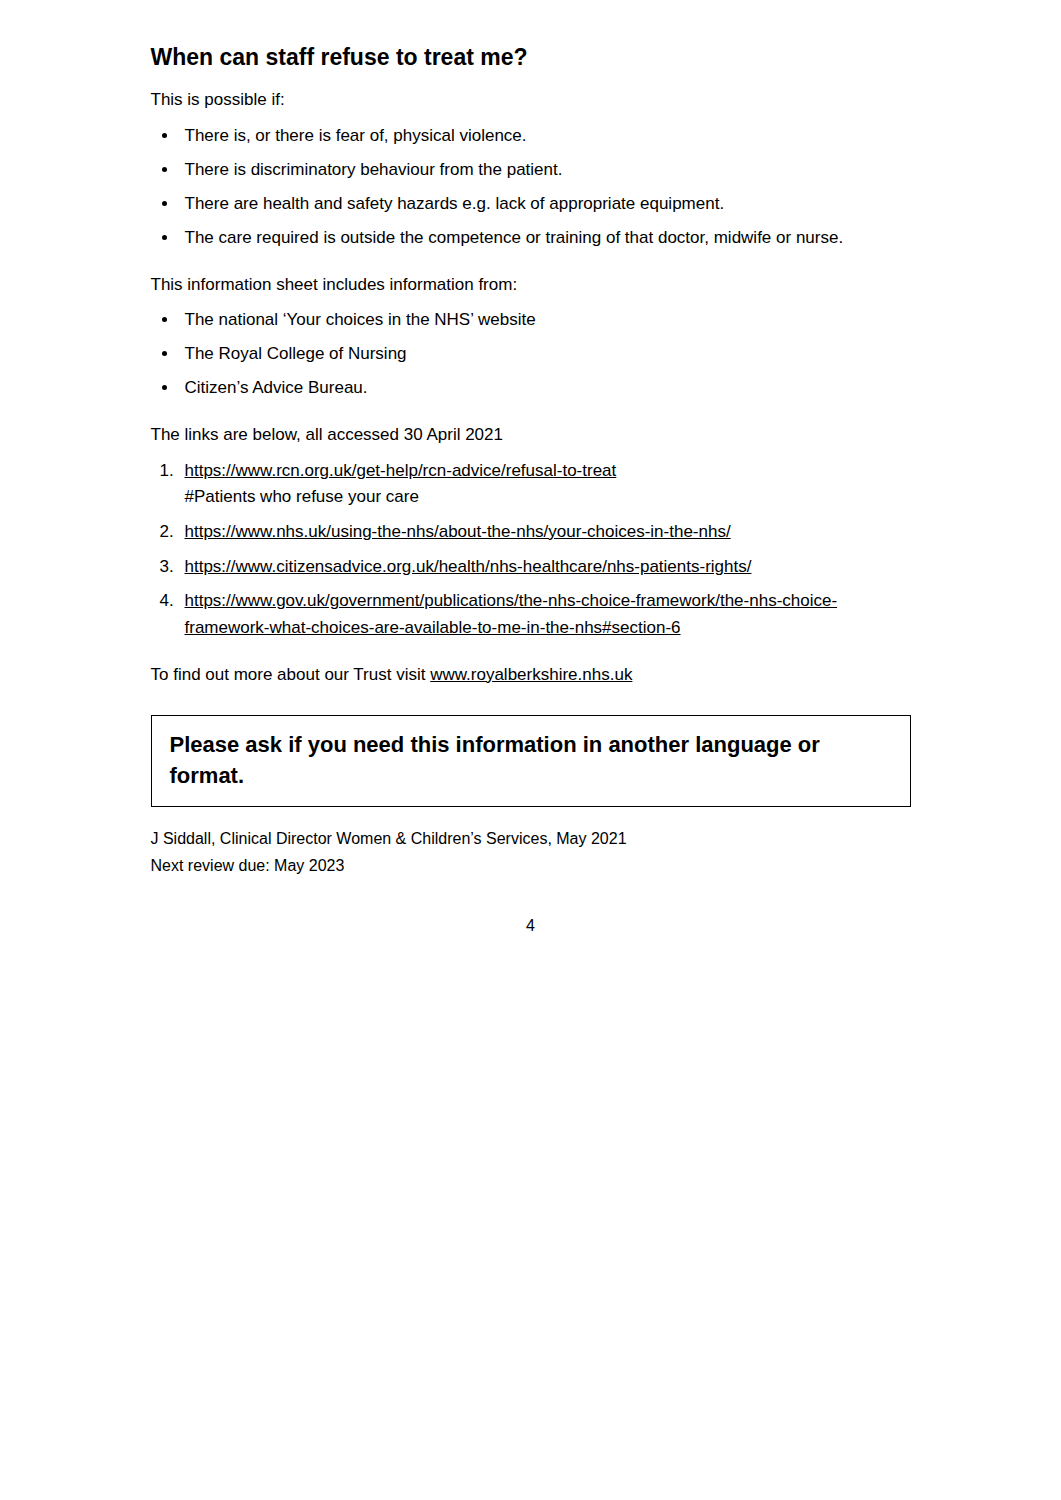When can staff refuse to treat me?
This is possible if:
There is, or there is fear of, physical violence.
There is discriminatory behaviour from the patient.
There are health and safety hazards e.g. lack of appropriate equipment.
The care required is outside the competence or training of that doctor, midwife or nurse.
This information sheet includes information from:
The national ‘Your choices in the NHS’ website
The Royal College of Nursing
Citizen’s Advice Bureau.
The links are below, all accessed 30 April 2021
https://www.rcn.org.uk/get-help/rcn-advice/refusal-to-treat
#Patients who refuse your care
https://www.nhs.uk/using-the-nhs/about-the-nhs/your-choices-in-the-nhs/
https://www.citizensadvice.org.uk/health/nhs-healthcare/nhs-patients-rights/
https://www.gov.uk/government/publications/the-nhs-choice-framework/the-nhs-choice-framework-what-choices-are-available-to-me-in-the-nhs#section-6
To find out more about our Trust visit www.royalberkshire.nhs.uk
Please ask if you need this information in another language or format.
J Siddall, Clinical Director Women & Children’s Services, May 2021
Next review due: May 2023
4